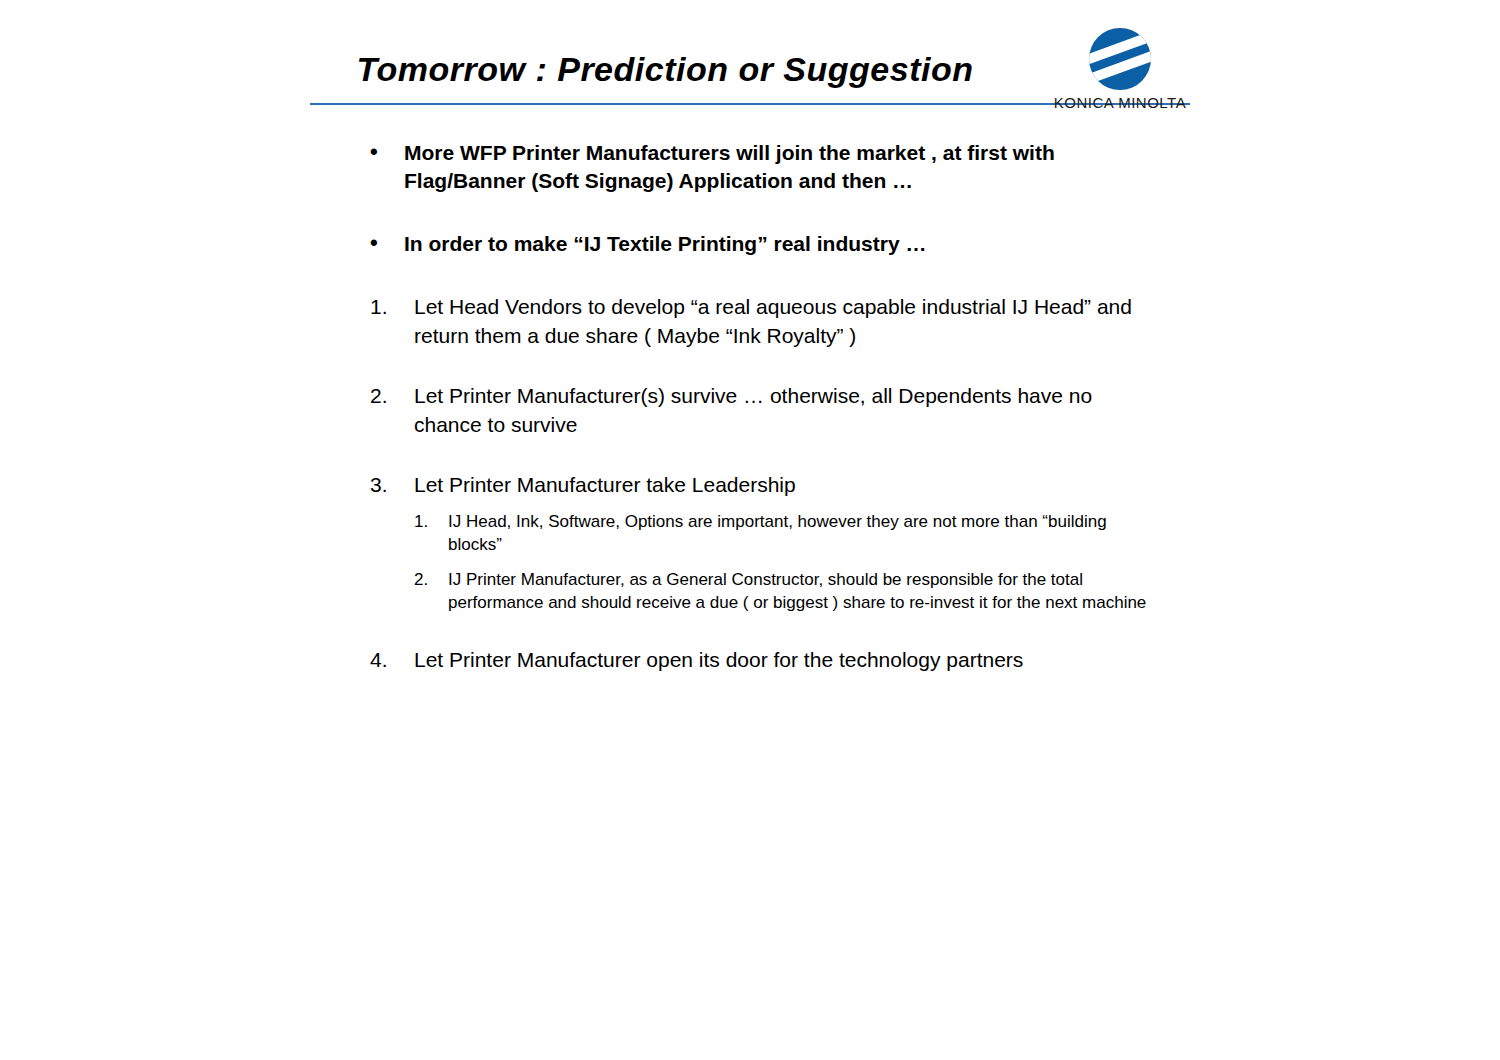KONICA MINOLTA
Tomorrow : Prediction or Suggestion
More WFP Printer Manufacturers will join the market , at first with Flag/Banner (Soft Signage) Application and then …
In order to make “IJ Textile Printing” real industry …
Let Head Vendors to develop “a real aqueous capable industrial IJ Head” and return them a due share ( Maybe “Ink Royalty” )
Let Printer Manufacturer(s) survive … otherwise, all Dependents have no chance to survive
Let Printer Manufacturer take Leadership
IJ Head, Ink, Software, Options are important, however they are not more than “building blocks”
IJ Printer Manufacturer, as a General Constructor, should be responsible for the total performance and should receive a due ( or biggest ) share to re-invest it for the next machine
Let Printer Manufacturer open its door for the technology partners